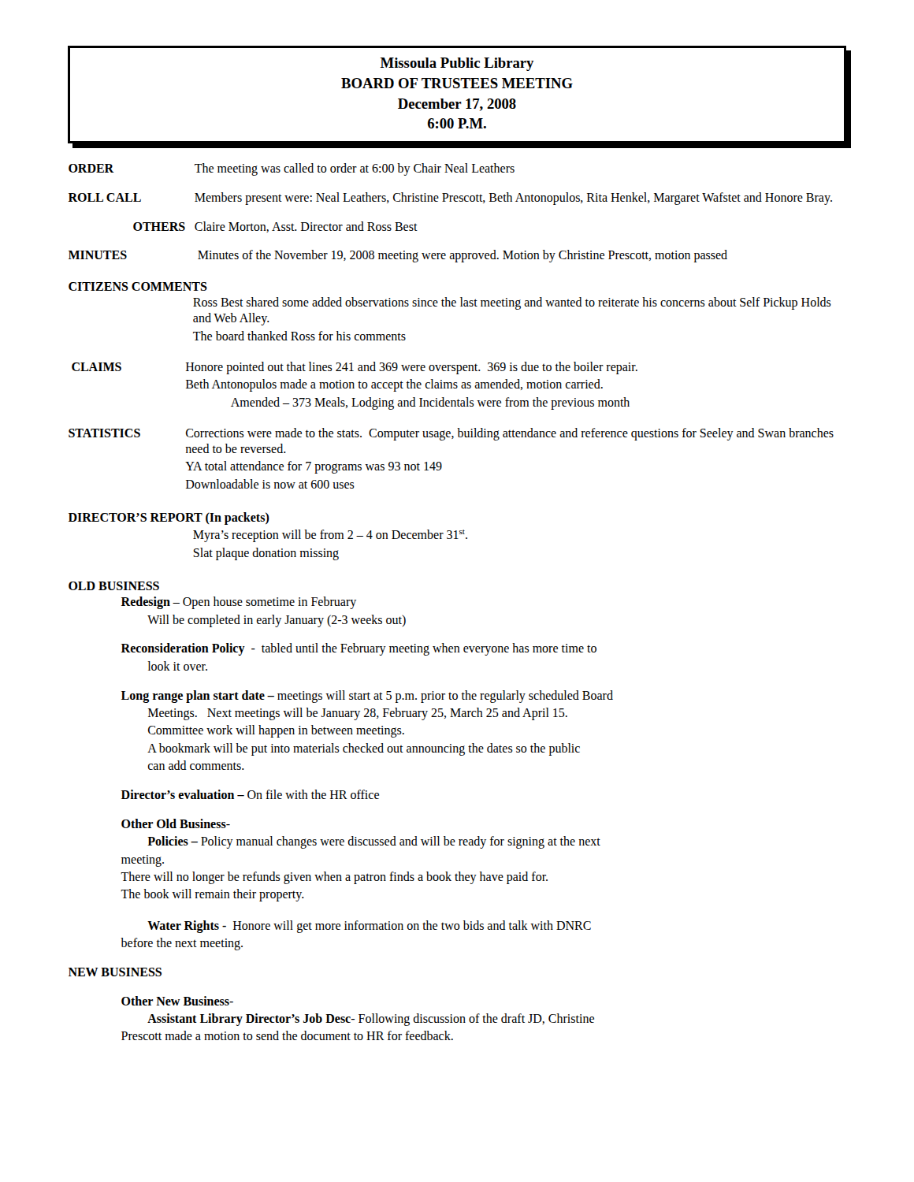Missoula Public Library
BOARD OF TRUSTEES MEETING
December 17, 2008
6:00 P.M.
| ORDER | The meeting was called to order at 6:00 by Chair Neal Leathers |
| ROLL CALL | Members present were: Neal Leathers, Christine Prescott, Beth Antonopulos, Rita Henkel, Margaret Wafstet and Honore Bray. |
| OTHERS | Claire Morton, Asst. Director and Ross Best |
| MINUTES | Minutes of the November 19, 2008 meeting were approved. Motion by Christine Prescott, motion passed |
CITIZENS COMMENTS
Ross Best shared some added observations since the last meeting and wanted to reiterate his concerns about Self Pickup Holds and Web Alley.
The board thanked Ross for his comments
| CLAIMS | Honore pointed out that lines 241 and 369 were overspent. 369 is due to the boiler repair. Beth Antonopulos made a motion to accept the claims as amended, motion carried. Amended – 373 Meals, Lodging and Incidentals were from the previous month |
| STATISTICS | Corrections were made to the stats. Computer usage, building attendance and reference questions for Seeley and Swan branches need to be reversed. YA total attendance for 7 programs was 93 not 149 Downloadable is now at 600 uses |
DIRECTOR’S REPORT (In packets)
Myra’s reception will be from 2 – 4 on December 31st.
Slat plaque donation missing
OLD BUSINESS
Redesign – Open house sometime in February
Will be completed in early January (2-3 weeks out)
Reconsideration Policy - tabled until the February meeting when everyone has more time to
look it over.
Long range plan start date – meetings will start at 5 p.m. prior to the regularly scheduled Board
Meetings. Next meetings will be January 28, February 25, March 25 and April 15.
Committee work will happen in between meetings.
A bookmark will be put into materials checked out announcing the dates so the public
can add comments.
Director’s evaluation – On file with the HR office
Other Old Business-
Policies – Policy manual changes were discussed and will be ready for signing at the next
meeting.
There will no longer be refunds given when a patron finds a book they have paid for.
The book will remain their property.
Water Rights - Honore will get more information on the two bids and talk with DNRC
before the next meeting.
NEW BUSINESS
Other New Business-
Assistant Library Director’s Job Desc- Following discussion of the draft JD, Christine
Prescott made a motion to send the document to HR for feedback.